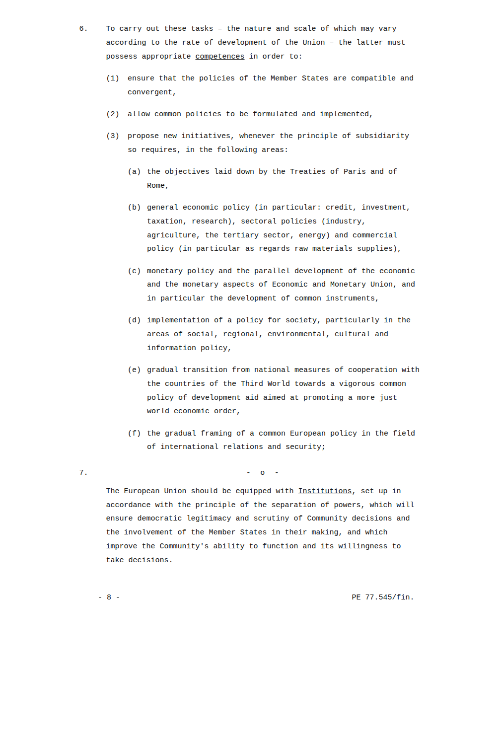6. To carry out these tasks – the nature and scale of which may vary according to the rate of development of the Union – the latter must possess appropriate competences in order to:
(1) ensure that the policies of the Member States are compatible and convergent,
(2) allow common policies to be formulated and implemented,
(3) propose new initiatives, whenever the principle of subsidiarity so requires, in the following areas:
(a) the objectives laid down by the Treaties of Paris and of Rome,
(b) general economic policy (in particular: credit, invest­ment, taxation, research), sectoral policies (industry, agriculture, the tertiary sector, energy) and commercial policy (in particular as regards raw materials supplies),
(c) monetary policy and the parallel development of the economic and the monetary aspects of Economic and Monetary Union, and in particular the development of common instru­ments,
(d) implementation of a policy for society, particularly in the areas of social, regional, environmental, cultural and information policy,
(e) gradual transition from national measures of cooperation with the countries of the Third World towards a vigorous common policy of development aid aimed at promoting a more just world economic order,
(f) the gradual framing of a common European policy in the field of international relations and security;
- o -
7. The European Union should be equipped with Institutions, set up in accordance with the principle of the separation of powers, which will ensure democratic legitimacy and scrutiny of Community decisions and the involvement of the Member States in their making, and which improve the Community's ability to function and its willingness to take decisions.
- 8 - PE 77.545/fin.